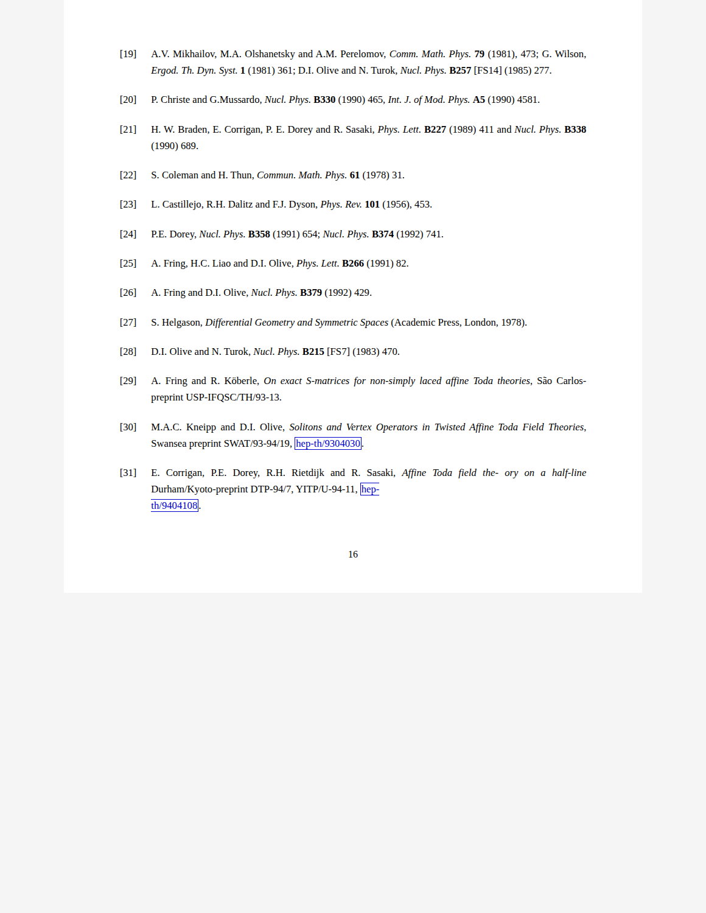[19] A.V. Mikhailov, M.A. Olshanetsky and A.M. Perelomov, Comm. Math. Phys. 79 (1981), 473; G. Wilson, Ergod. Th. Dyn. Syst. 1 (1981) 361; D.I. Olive and N. Turok, Nucl. Phys. B257 [FS14] (1985) 277.
[20] P. Christe and G.Mussardo, Nucl. Phys. B330 (1990) 465, Int. J. of Mod. Phys. A5 (1990) 4581.
[21] H. W. Braden, E. Corrigan, P. E. Dorey and R. Sasaki, Phys. Lett. B227 (1989) 411 and Nucl. Phys. B338 (1990) 689.
[22] S. Coleman and H. Thun, Commun. Math. Phys. 61 (1978) 31.
[23] L. Castillejo, R.H. Dalitz and F.J. Dyson, Phys. Rev. 101 (1956), 453.
[24] P.E. Dorey, Nucl. Phys. B358 (1991) 654; Nucl. Phys. B374 (1992) 741.
[25] A. Fring, H.C. Liao and D.I. Olive, Phys. Lett. B266 (1991) 82.
[26] A. Fring and D.I. Olive, Nucl. Phys. B379 (1992) 429.
[27] S. Helgason, Differential Geometry and Symmetric Spaces (Academic Press, London, 1978).
[28] D.I. Olive and N. Turok, Nucl. Phys. B215 [FS7] (1983) 470.
[29] A. Fring and R. Köberle, On exact S-matrices for non-simply laced affine Toda theories, São Carlos-preprint USP-IFQSC/TH/93-13.
[30] M.A.C. Kneipp and D.I. Olive, Solitons and Vertex Operators in Twisted Affine Toda Field Theories, Swansea preprint SWAT/93-94/19, hep-th/9304030.
[31] E. Corrigan, P.E. Dorey, R.H. Rietdijk and R. Sasaki, Affine Toda field the- ory on a half-line Durham/Kyoto-preprint DTP-94/7, YITP/U-94-11, hep-
th/9404108.
16